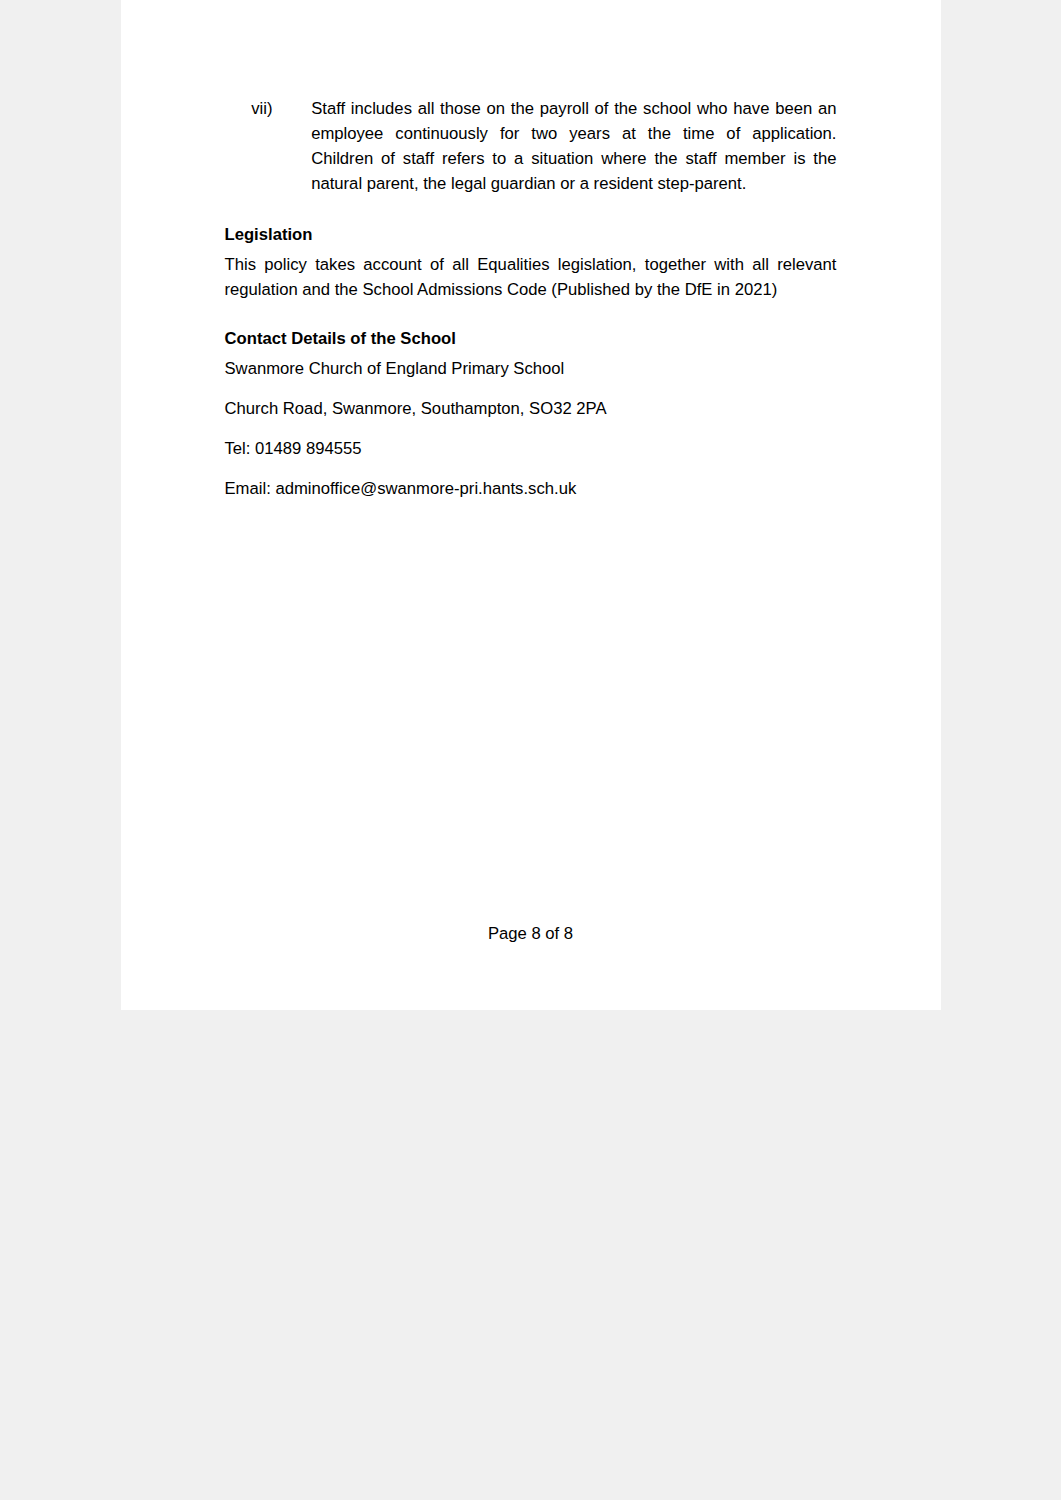vii) Staff includes all those on the payroll of the school who have been an employee continuously for two years at the time of application. Children of staff refers to a situation where the staff member is the natural parent, the legal guardian or a resident step-parent.
Legislation
This policy takes account of all Equalities legislation, together with all relevant regulation and the School Admissions Code (Published by the DfE in 2021)
Contact Details of the School
Swanmore Church of England Primary School
Church Road, Swanmore, Southampton, SO32 2PA
Tel: 01489 894555
Email: adminoffice@swanmore-pri.hants.sch.uk
Page 8 of 8